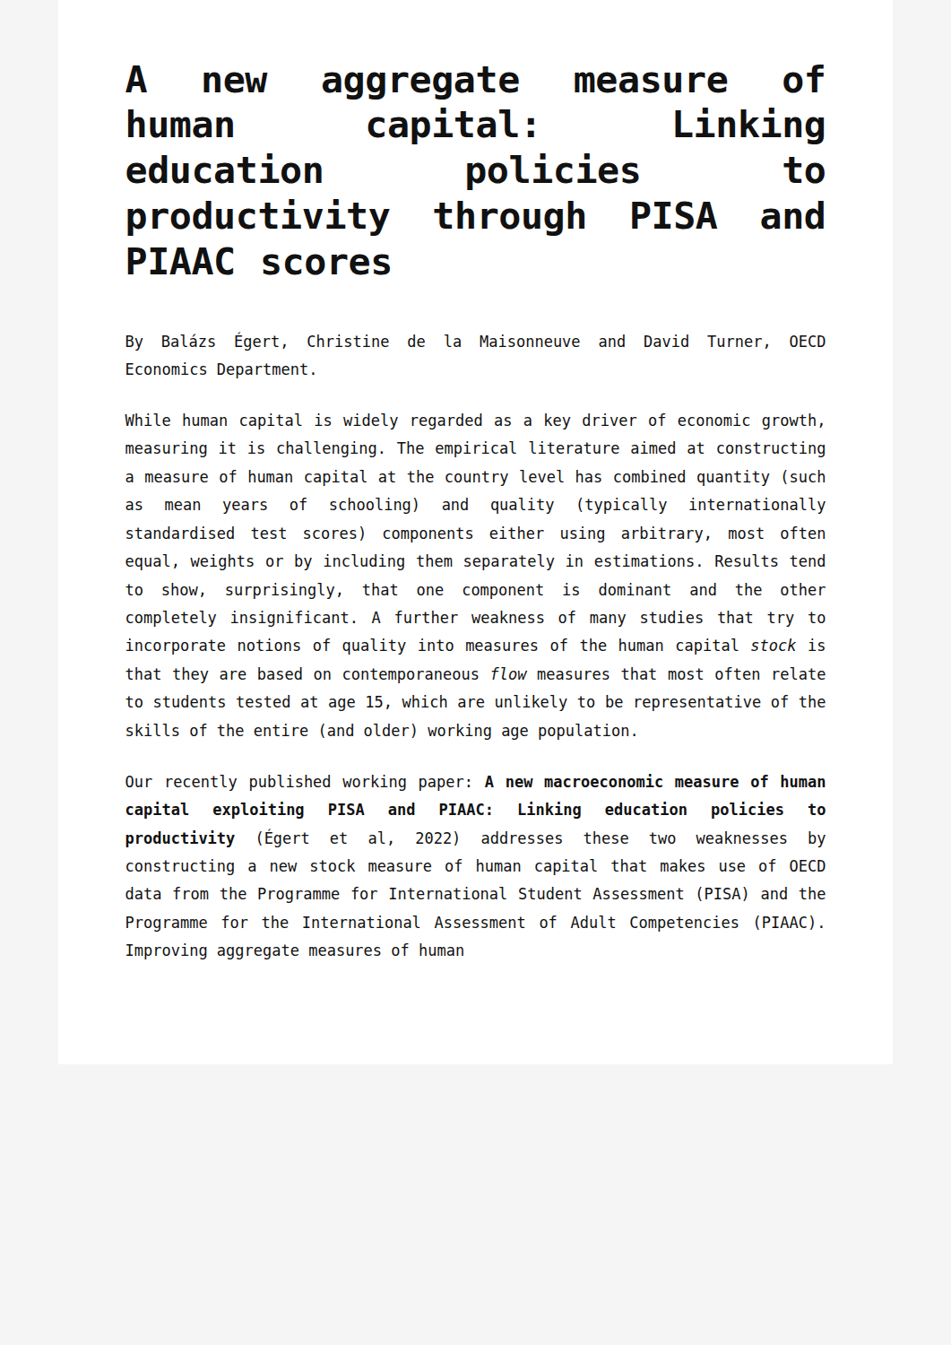A new aggregate measure of human capital: Linking education policies to productivity through PISA and PIAAC scores
By Balázs Égert, Christine de la Maisonneuve and David Turner, OECD Economics Department.
While human capital is widely regarded as a key driver of economic growth, measuring it is challenging. The empirical literature aimed at constructing a measure of human capital at the country level has combined quantity (such as mean years of schooling) and quality (typically internationally standardised test scores) components either using arbitrary, most often equal, weights or by including them separately in estimations. Results tend to show, surprisingly, that one component is dominant and the other completely insignificant. A further weakness of many studies that try to incorporate notions of quality into measures of the human capital stock is that they are based on contemporaneous flow measures that most often relate to students tested at age 15, which are unlikely to be representative of the skills of the entire (and older) working age population.
Our recently published working paper: A new macroeconomic measure of human capital exploiting PISA and PIAAC: Linking education policies to productivity (Égert et al, 2022) addresses these two weaknesses by constructing a new stock measure of human capital that makes use of OECD data from the Programme for International Student Assessment (PISA) and the Programme for the International Assessment of Adult Competencies (PIAAC). Improving aggregate measures of human